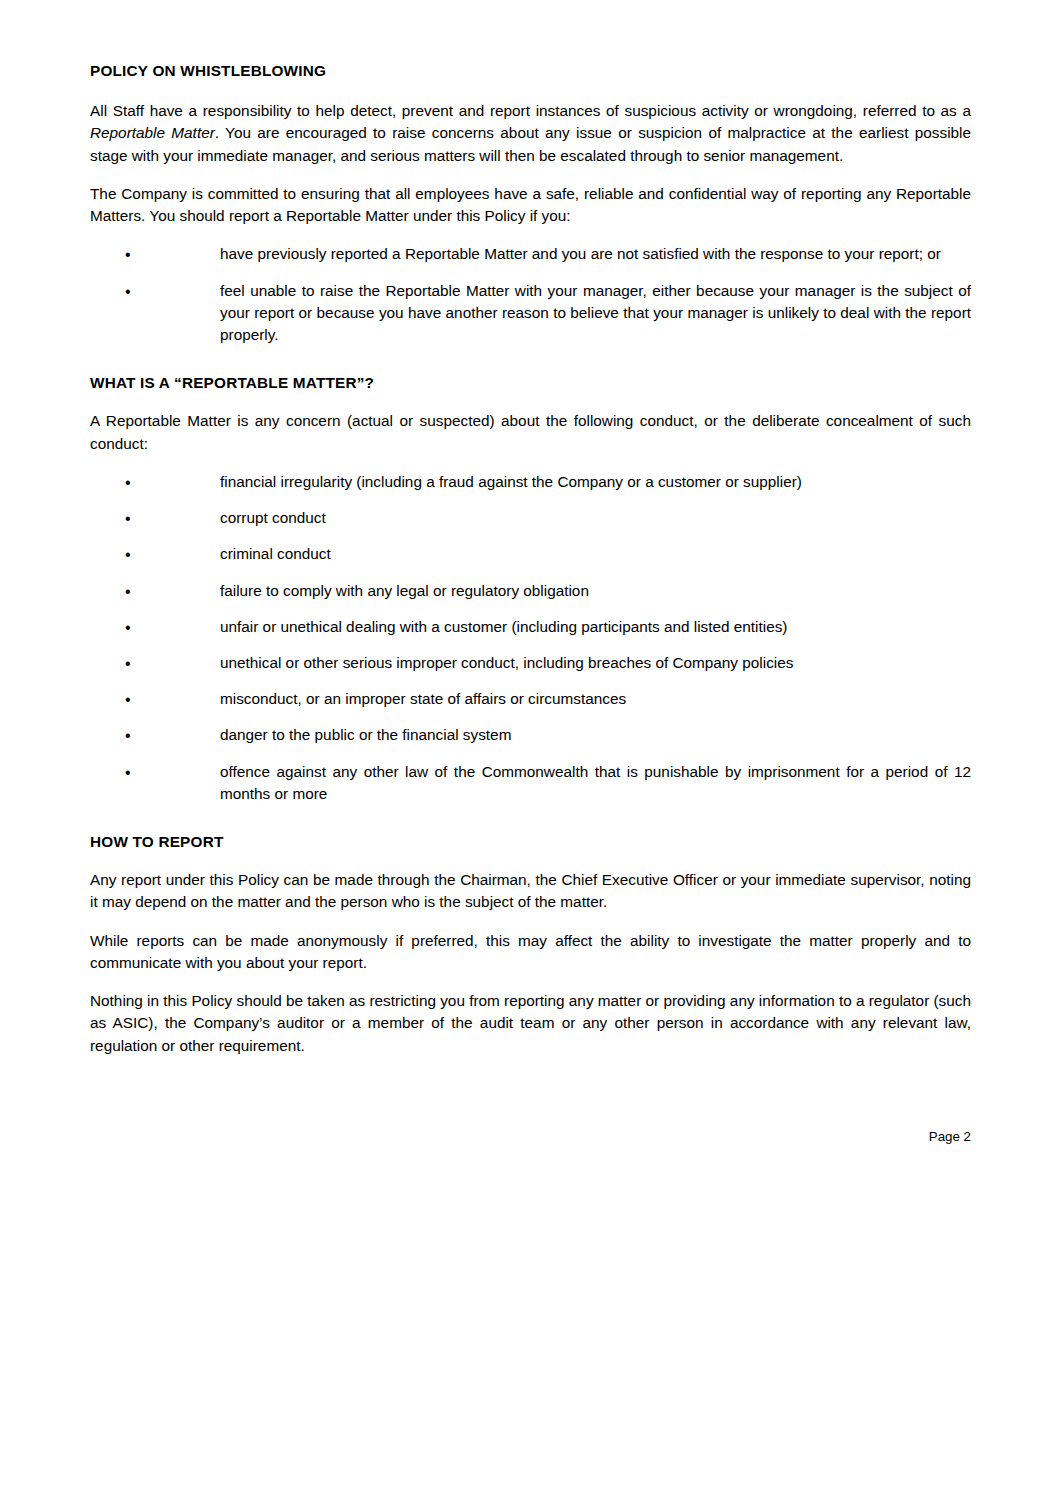POLICY ON WHISTLEBLOWING
All Staff have a responsibility to help detect, prevent and report instances of suspicious activity or wrongdoing, referred to as a Reportable Matter. You are encouraged to raise concerns about any issue or suspicion of malpractice at the earliest possible stage with your immediate manager, and serious matters will then be escalated through to senior management.
The Company is committed to ensuring that all employees have a safe, reliable and confidential way of reporting any Reportable Matters. You should report a Reportable Matter under this Policy if you:
have previously reported a Reportable Matter and you are not satisfied with the response to your report; or
feel unable to raise the Reportable Matter with your manager, either because your manager is the subject of your report or because you have another reason to believe that your manager is unlikely to deal with the report properly.
WHAT IS A “REPORTABLE MATTER”?
A Reportable Matter is any concern (actual or suspected) about the following conduct, or the deliberate concealment of such conduct:
financial irregularity (including a fraud against the Company or a customer or supplier)
corrupt conduct
criminal conduct
failure to comply with any legal or regulatory obligation
unfair or unethical dealing with a customer (including participants and listed entities)
unethical or other serious improper conduct, including breaches of Company policies
misconduct, or an improper state of affairs or circumstances
danger to the public or the financial system
offence against any other law of the Commonwealth that is punishable by imprisonment for a period of 12 months or more
HOW TO REPORT
Any report under this Policy can be made through the Chairman, the Chief Executive Officer or your immediate supervisor, noting it may depend on the matter and the person who is the subject of the matter.
While reports can be made anonymously if preferred, this may affect the ability to investigate the matter properly and to communicate with you about your report.
Nothing in this Policy should be taken as restricting you from reporting any matter or providing any information to a regulator (such as ASIC), the Company’s auditor or a member of the audit team or any other person in accordance with any relevant law, regulation or other requirement.
Page 2